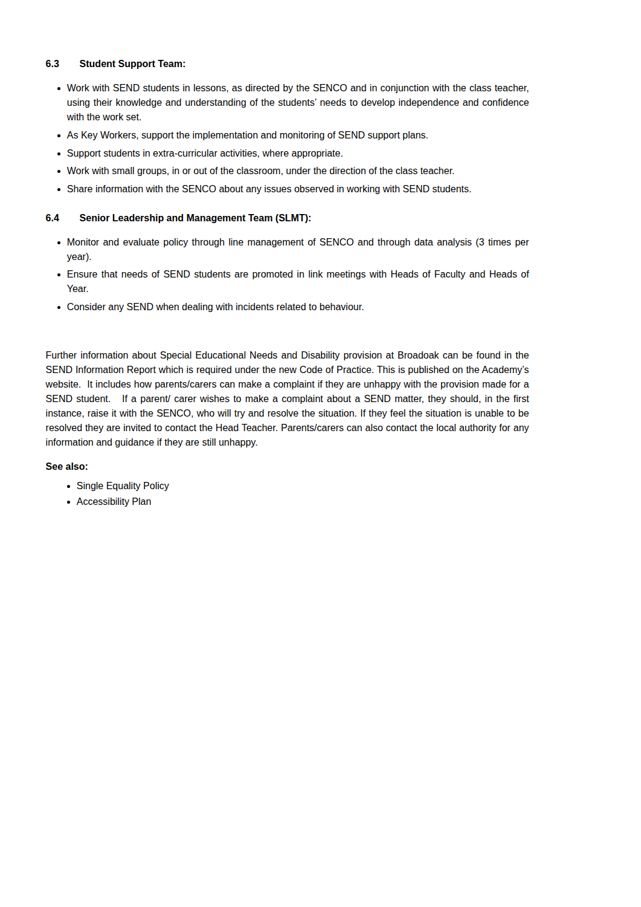6.3 Student Support Team:
Work with SEND students in lessons, as directed by the SENCO and in conjunction with the class teacher, using their knowledge and understanding of the students’ needs to develop independence and confidence with the work set.
As Key Workers, support the implementation and monitoring of SEND support plans.
Support students in extra-curricular activities, where appropriate.
Work with small groups, in or out of the classroom, under the direction of the class teacher.
Share information with the SENCO about any issues observed in working with SEND students.
6.4 Senior Leadership and Management Team (SLMT):
Monitor and evaluate policy through line management of SENCO and through data analysis (3 times per year).
Ensure that needs of SEND students are promoted in link meetings with Heads of Faculty and Heads of Year.
Consider any SEND when dealing with incidents related to behaviour.
Further information about Special Educational Needs and Disability provision at Broadoak can be found in the SEND Information Report which is required under the new Code of Practice. This is published on the Academy’s website. It includes how parents/carers can make a complaint if they are unhappy with the provision made for a SEND student. If a parent/ carer wishes to make a complaint about a SEND matter, they should, in the first instance, raise it with the SENCO, who will try and resolve the situation. If they feel the situation is unable to be resolved they are invited to contact the Head Teacher. Parents/carers can also contact the local authority for any information and guidance if they are still unhappy.
See also:
Single Equality Policy
Accessibility Plan